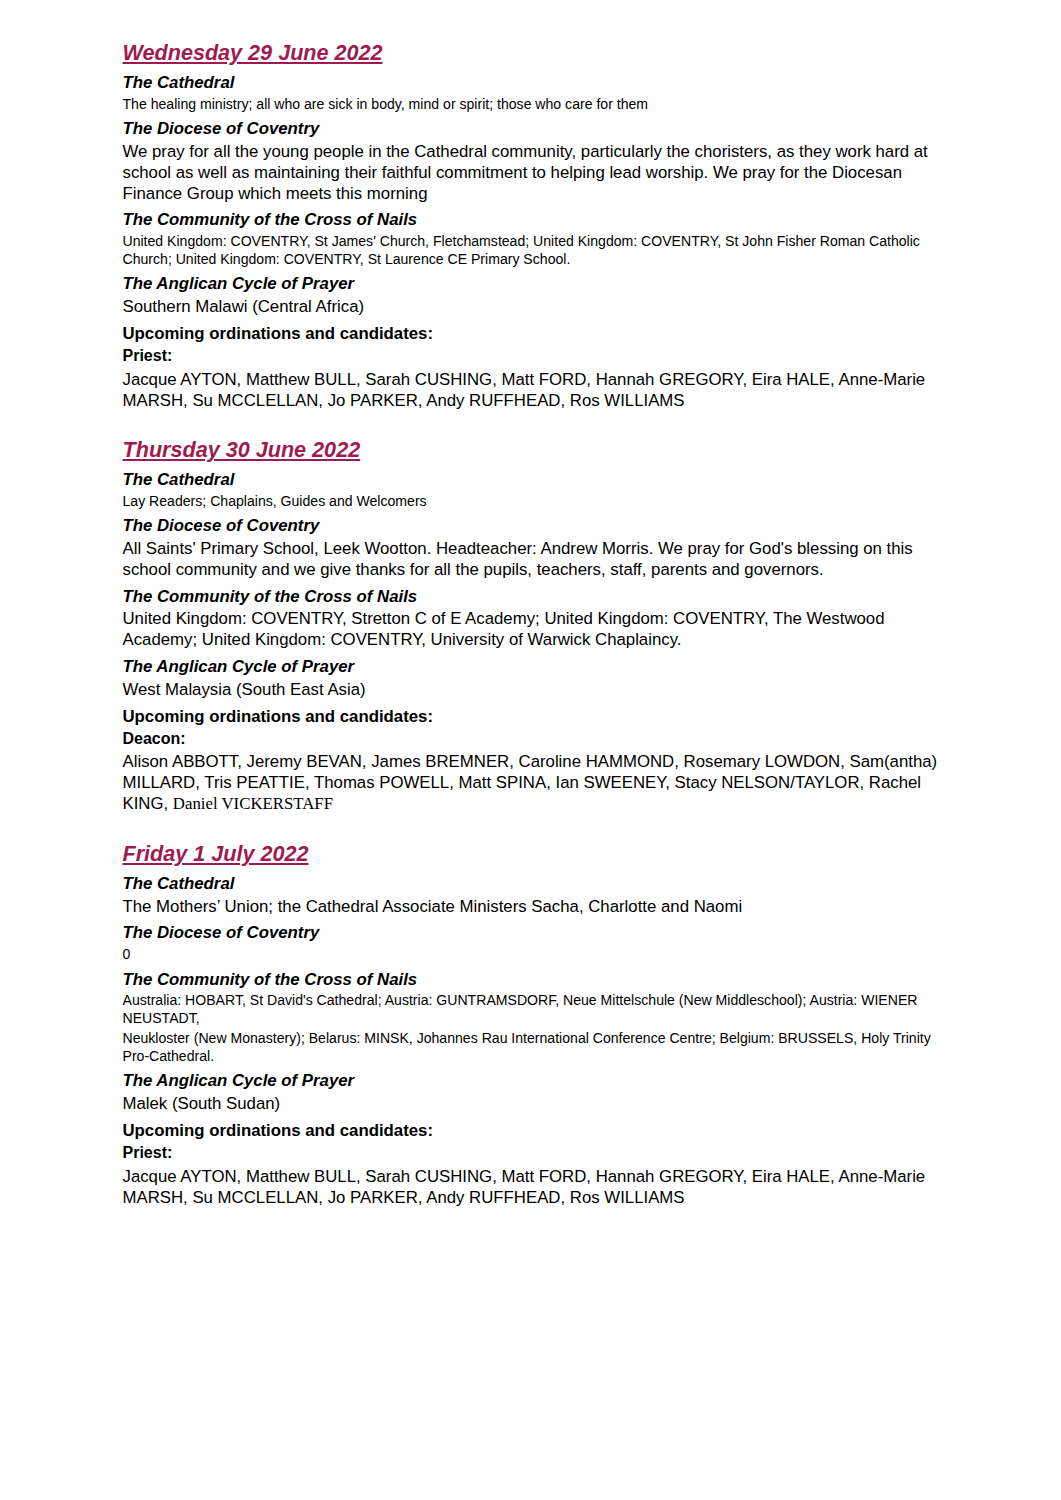Wednesday 29 June 2022
The Cathedral
The healing ministry; all who are sick in body, mind or spirit; those who care for them
The Diocese of Coventry
We pray for all the young people in the Cathedral community, particularly the choristers, as they work hard at school as well as maintaining their faithful commitment to helping lead worship. We pray for the Diocesan Finance Group which meets this morning
The Community of the Cross of Nails
United Kingdom: COVENTRY, St James' Church, Fletchamstead; United Kingdom: COVENTRY, St John Fisher Roman Catholic Church; United Kingdom: COVENTRY, St Laurence CE Primary School.
The Anglican Cycle of Prayer
Southern Malawi (Central Africa)
Upcoming ordinations and candidates:
Priest:
Jacque AYTON, Matthew BULL, Sarah CUSHING, Matt FORD, Hannah GREGORY, Eira HALE, Anne-Marie MARSH, Su MCCLELLAN, Jo PARKER, Andy RUFFHEAD, Ros WILLIAMS
Thursday 30 June 2022
The Cathedral
Lay Readers; Chaplains, Guides and Welcomers
The Diocese of Coventry
All Saints' Primary School, Leek Wootton. Headteacher: Andrew Morris. We pray for God's blessing on this school community and we give thanks for all the pupils, teachers, staff, parents and governors.
The Community of the Cross of Nails
United Kingdom: COVENTRY, Stretton C of E Academy; United Kingdom: COVENTRY, The Westwood Academy; United Kingdom: COVENTRY, University of Warwick Chaplaincy.
The Anglican Cycle of Prayer
West Malaysia (South East Asia)
Upcoming ordinations and candidates:
Deacon:
Alison ABBOTT, Jeremy BEVAN, James BREMNER, Caroline HAMMOND, Rosemary LOWDON, Sam(antha) MILLARD, Tris PEATTIE, Thomas POWELL, Matt SPINA, Ian SWEENEY, Stacy NELSON/TAYLOR, Rachel KING, Daniel VICKERSTAFF
Friday 1 July 2022
The Cathedral
The Mothers’ Union; the Cathedral Associate Ministers Sacha, Charlotte and Naomi
The Diocese of Coventry
0
The Community of the Cross of Nails
Australia: HOBART, St David's Cathedral; Austria: GUNTRAMSDORF, Neue Mittelschule (New Middleschool); Austria: WIENER NEUSTADT,
Neukloster (New Monastery); Belarus: MINSK, Johannes Rau International Conference Centre; Belgium: BRUSSELS, Holy Trinity Pro-Cathedral.
The Anglican Cycle of Prayer
Malek (South Sudan)
Upcoming ordinations and candidates:
Priest:
Jacque AYTON, Matthew BULL, Sarah CUSHING, Matt FORD, Hannah GREGORY, Eira HALE, Anne-Marie MARSH, Su MCCLELLAN, Jo PARKER, Andy RUFFHEAD, Ros WILLIAMS